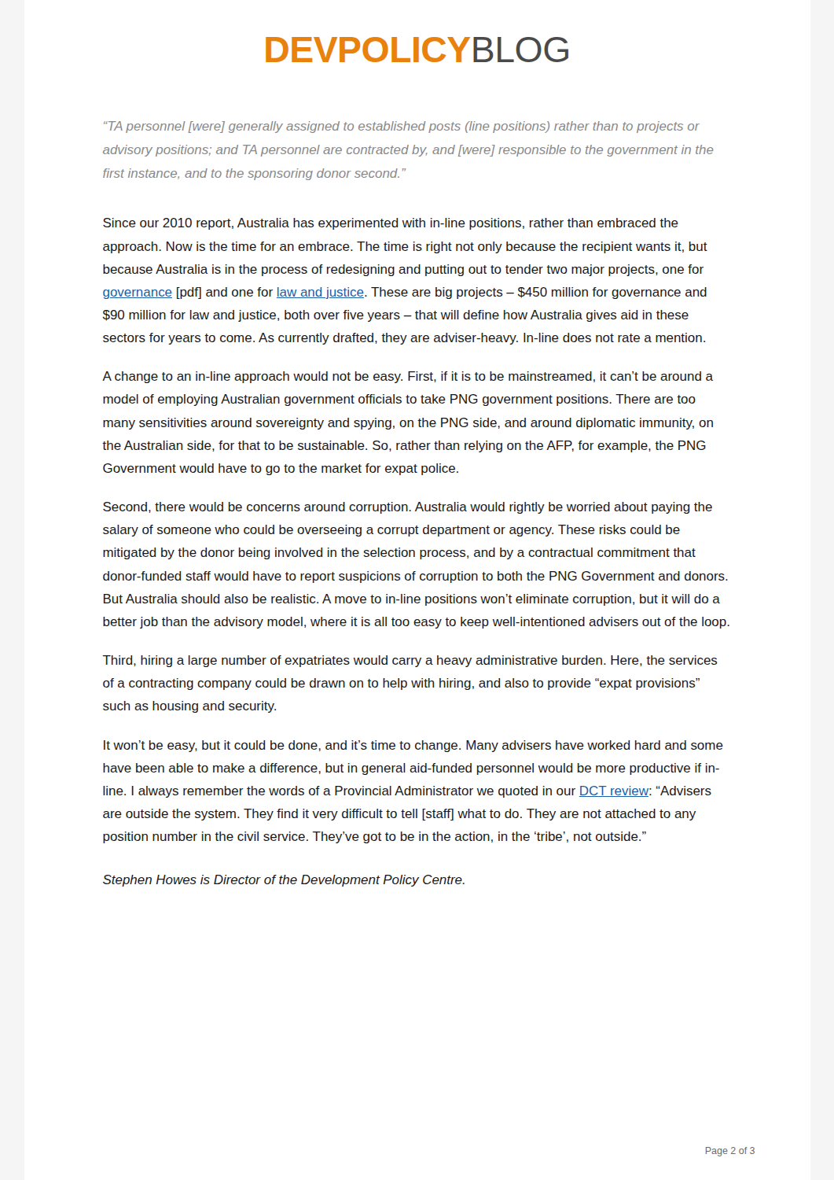DEVPOLICY BLOG
“TA personnel [were] generally assigned to established posts (line positions) rather than to projects or advisory positions; and TA personnel are contracted by, and [were] responsible to the government in the first instance, and to the sponsoring donor second.”
Since our 2010 report, Australia has experimented with in-line positions, rather than embraced the approach. Now is the time for an embrace. The time is right not only because the recipient wants it, but because Australia is in the process of redesigning and putting out to tender two major projects, one for governance [pdf] and one for law and justice. These are big projects – $450 million for governance and $90 million for law and justice, both over five years – that will define how Australia gives aid in these sectors for years to come. As currently drafted, they are adviser-heavy. In-line does not rate a mention.
A change to an in-line approach would not be easy. First, if it is to be mainstreamed, it can’t be around a model of employing Australian government officials to take PNG government positions. There are too many sensitivities around sovereignty and spying, on the PNG side, and around diplomatic immunity, on the Australian side, for that to be sustainable. So, rather than relying on the AFP, for example, the PNG Government would have to go to the market for expat police.
Second, there would be concerns around corruption. Australia would rightly be worried about paying the salary of someone who could be overseeing a corrupt department or agency. These risks could be mitigated by the donor being involved in the selection process, and by a contractual commitment that donor-funded staff would have to report suspicions of corruption to both the PNG Government and donors. But Australia should also be realistic. A move to in-line positions won’t eliminate corruption, but it will do a better job than the advisory model, where it is all too easy to keep well-intentioned advisers out of the loop.
Third, hiring a large number of expatriates would carry a heavy administrative burden. Here, the services of a contracting company could be drawn on to help with hiring, and also to provide “expat provisions” such as housing and security.
It won’t be easy, but it could be done, and it’s time to change. Many advisers have worked hard and some have been able to make a difference, but in general aid-funded personnel would be more productive if in-line. I always remember the words of a Provincial Administrator we quoted in our DCT review: “Advisers are outside the system. They find it very difficult to tell [staff] what to do. They are not attached to any position number in the civil service. They’ve got to be in the action, in the ‘tribe’, not outside.”
Stephen Howes is Director of the Development Policy Centre.
Page 2 of 3